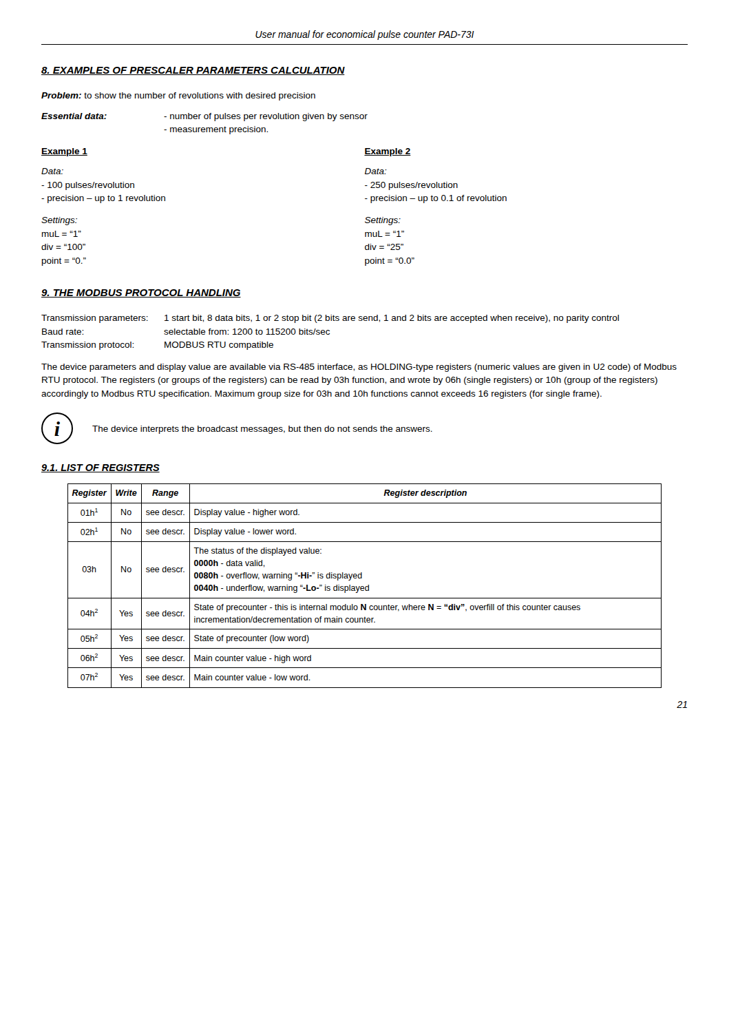User manual for economical pulse counter PAD-73I
8. EXAMPLES OF PRESCALER PARAMETERS CALCULATION
Problem: to show the number of revolutions with desired precision
| Essential data: | - number of pulses per revolution given by sensor |
| | - measurement precision. |
| Example 1 Data: - 100 pulses/revolution - precision – up to 1 revolution Settings: muL = “1” div = “100” point = “0.” | Example 2 Data: - 250 pulses/revolution - precision – up to 0.1 of revolution Settings: muL = “1” div = “25” point = “0.0” |
9. THE MODBUS PROTOCOL HANDLING
| Transmission parameters: | 1 start bit, 8 data bits, 1 or 2 stop bit (2 bits are send, 1 and 2 bits are accepted when receive), no parity control |
| Baud rate: | selectable from: 1200 to 115200 bits/sec |
| Transmission protocol: | MODBUS RTU compatible |
The device parameters and display value are available via RS-485 interface, as HOLDING-type registers (numeric values are given in U2 code) of Modbus RTU protocol. The registers (or groups of the registers) can be read by 03h function, and wrote by 06h (single registers) or 10h (group of the registers) accordingly to Modbus RTU specification. Maximum group size for 03h and 10h functions cannot exceeds 16 registers (for single frame).
i
The device interprets the broadcast messages, but then do not sends the answers.
9.1. LIST OF REGISTERS
| Register | Write | Range | Register description |
| --- | --- | --- | --- |
| 01h 1 | No | see descr. | Display value - higher word. |
| 02h 1 | No | see descr. | Display value - lower word. |
| 03h | No | see descr. | The status of the displayed value: 0000h - data valid, 0080h - overflow, warning “ -Hi- ” is displayed 0040h - underflow, warning “ -Lo- ” is displayed |
| 04h 2 | Yes | see descr. | State of precounter - this is internal modulo N counter, where N = “div” , overfill of this counter causes incrementation/decrementation of main counter. |
| 05h 2 | Yes | see descr. | State of precounter (low word) |
| 06h 2 | Yes | see descr. | Main counter value - high word |
| 07h 2 | Yes | see descr. | Main counter value - low word. |
21